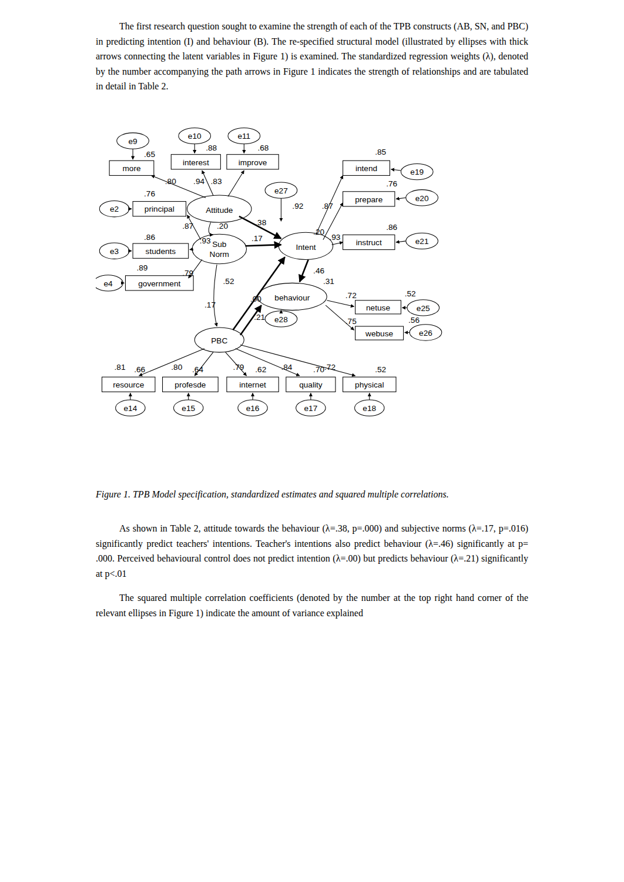The first research question sought to examine the strength of each of the TPB constructs (AB, SN, and PBC) in predicting intention (I) and behaviour (B). The re-specified structural model (illustrated by ellipses with thick arrows connecting the latent variables in Figure 1) is examined. The standardized regression weights (λ), denoted by the number accompanying the path arrows in Figure 1 indicates the strength of relationships and are tabulated in detail in Table 2.
TPB Model specification, standardized estimates and squared multiple correlations Path diagram showing latent variables Attitude, Subjective Norm, Perceived Behavioural Control, Intent and behaviour with their indicators and standardized estimates. e9 e10 e11 more interest improve .65 .88 .68 intend e19 .85 prepare e20 .76 instruct e21 .86 Attitude .80 .94 .83 e27 .92 principal e2 .76 students e3 .86 government e4 .89 Sub Norm .87 .93 .79 .38 .17 .20 Intent .20 .87 .93 .46 behaviour .31 e28 netuse e25 .72 .52 webuse e26 .75 .56 PBC .00 .21 .17 .52 resource e14 .81 .66 profesde e15 .80 .64 internet e16 .79 .62 quality e17 .84 .70 physical e18 .72 .52
Figure 1. TPB Model specification, standardized estimates and squared multiple correlations.
As shown in Table 2, attitude towards the behaviour (λ=.38, p=.000) and subjective norms (λ=.17, p=.016) significantly predict teachers' intentions. Teacher's intentions also predict behaviour (λ=.46) significantly at p= .000. Perceived behavioural control does not predict intention (λ=.00) but predicts behaviour (λ=.21) significantly at p<.01
The squared multiple correlation coefficients (denoted by the number at the top right hand corner of the relevant ellipses in Figure 1) indicate the amount of variance explained